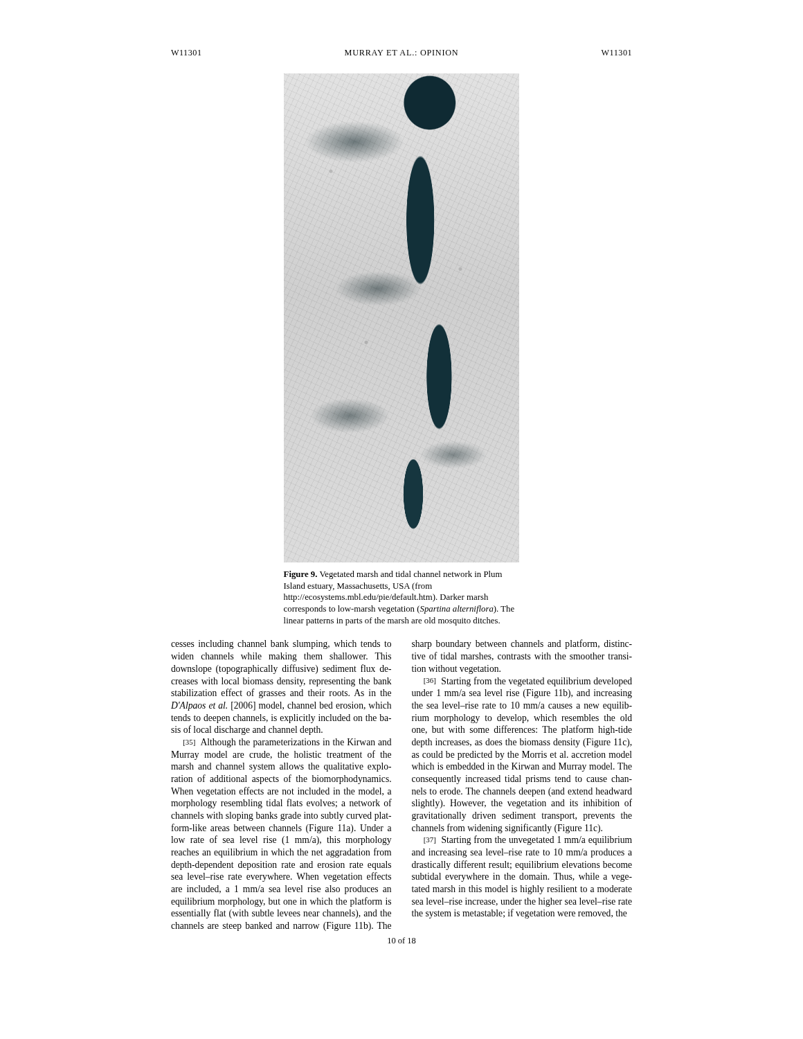W11301 MURRAY ET AL.: OPINION W11301
Figure 9. Vegetated marsh and tidal channel network in Plum Island estuary, Massachusetts, USA (from http://ecosystems.mbl.edu/pie/default.htm). Darker marsh corresponds to low-marsh vegetation (Spartina alterniflora). The linear patterns in parts of the marsh are old mosquito ditches.
cesses including channel bank slumping, which tends to widen channels while making them shallower. This downslope (topographically diffusive) sediment flux decreases with local biomass density, representing the bank stabilization effect of grasses and their roots. As in the D'Alpaos et al. [2006] model, channel bed erosion, which tends to deepen channels, is explicitly included on the basis of local discharge and channel depth.
[35] Although the parameterizations in the Kirwan and Murray model are crude, the holistic treatment of the marsh and channel system allows the qualitative exploration of additional aspects of the biomorphodynamics. When vegetation effects are not included in the model, a morphology resembling tidal flats evolves; a network of channels with sloping banks grade into subtly curved platform-like areas between channels (Figure 11a). Under a low rate of sea level rise (1 mm/a), this morphology reaches an equilibrium in which the net aggradation from depth-dependent deposition rate and erosion rate equals sea level–rise rate everywhere. When vegetation effects are included, a 1 mm/a sea level rise also produces an equilibrium morphology, but one in which the platform is essentially flat (with subtle levees near channels), and the channels are steep banked and narrow (Figure 11b). The sharp boundary between channels and platform, distinctive of tidal marshes, contrasts with the smoother transition without vegetation.
[36] Starting from the vegetated equilibrium developed under 1 mm/a sea level rise (Figure 11b), and increasing the sea level–rise rate to 10 mm/a causes a new equilibrium morphology to develop, which resembles the old one, but with some differences: The platform high-tide depth increases, as does the biomass density (Figure 11c), as could be predicted by the Morris et al. accretion model which is embedded in the Kirwan and Murray model. The consequently increased tidal prisms tend to cause channels to erode. The channels deepen (and extend headward slightly). However, the vegetation and its inhibition of gravitationally driven sediment transport, prevents the channels from widening significantly (Figure 11c).
[37] Starting from the unvegetated 1 mm/a equilibrium and increasing sea level–rise rate to 10 mm/a produces a drastically different result; equilibrium elevations become subtidal everywhere in the domain. Thus, while a vegetated marsh in this model is highly resilient to a moderate sea level–rise increase, under the higher sea level–rise rate the system is metastable; if vegetation were removed, the
10 of 18